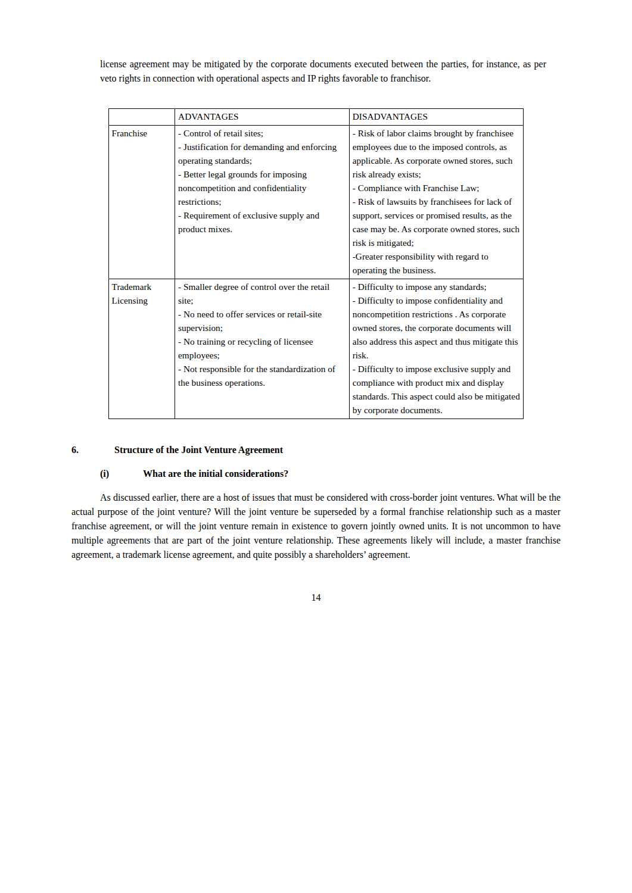license agreement may be mitigated by the corporate documents executed between the parties, for instance, as per veto rights in connection with operational aspects and IP rights favorable to franchisor.
| | ADVANTAGES | DISADVANTAGES |
| --- | --- | --- |
| Franchise | - Control of retail sites; - Justification for demanding and enforcing operating standards; - Better legal grounds for imposing noncompetition and confidentiality restrictions; - Requirement of exclusive supply and product mixes. | - Risk of labor claims brought by franchisee employees due to the imposed controls, as applicable. As corporate owned stores, such risk already exists; - Compliance with Franchise Law; - Risk of lawsuits by franchisees for lack of support, services or promised results, as the case may be. As corporate owned stores, such risk is mitigated; -Greater responsibility with regard to operating the business. |
| Trademark Licensing | - Smaller degree of control over the retail site; - No need to offer services or retail-site supervision; - No training or recycling of licensee employees; - Not responsible for the standardization of the business operations. | - Difficulty to impose any standards; - Difficulty to impose confidentiality and noncompetition restrictions . As corporate owned stores, the corporate documents will also address this aspect and thus mitigate this risk. - Difficulty to impose exclusive supply and compliance with product mix and display standards. This aspect could also be mitigated by corporate documents. |
6. Structure of the Joint Venture Agreement
(i) What are the initial considerations?
As discussed earlier, there are a host of issues that must be considered with cross-border joint ventures. What will be the actual purpose of the joint venture? Will the joint venture be superseded by a formal franchise relationship such as a master franchise agreement, or will the joint venture remain in existence to govern jointly owned units. It is not uncommon to have multiple agreements that are part of the joint venture relationship. These agreements likely will include, a master franchise agreement, a trademark license agreement, and quite possibly a shareholders’ agreement.
14